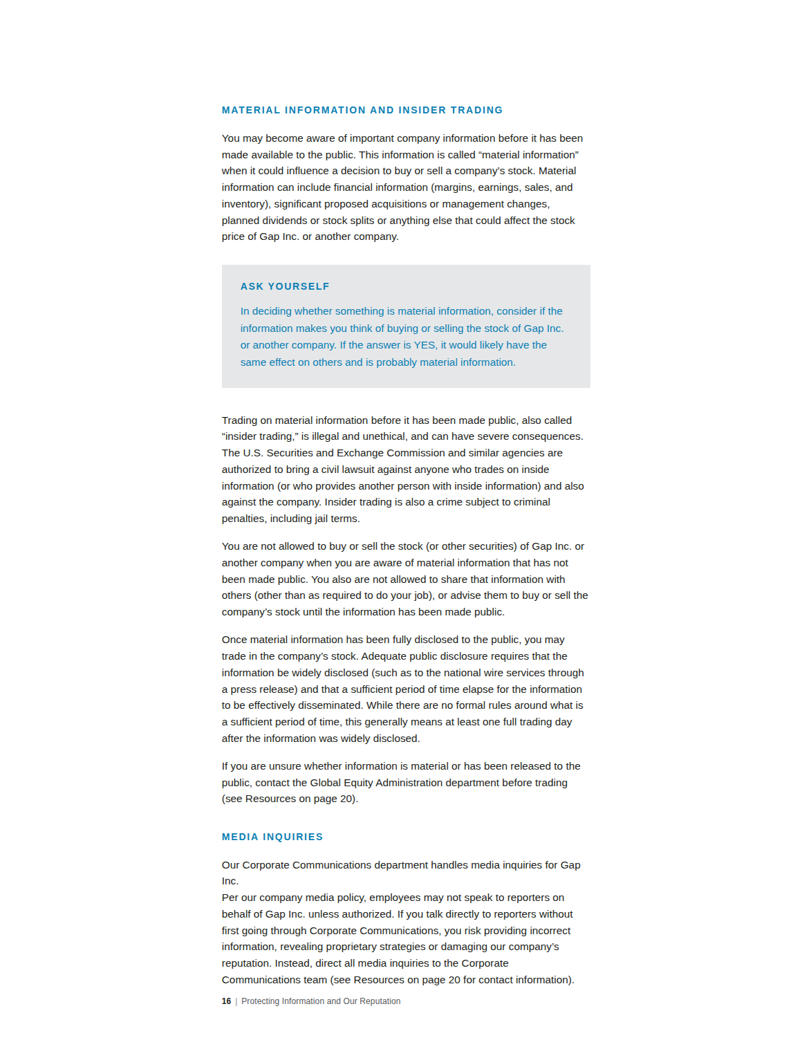Material Information and Insider Trading
You may become aware of important company information before it has been made available to the public. This information is called “material information” when it could influence a decision to buy or sell a company’s stock. Material information can include financial information (margins, earnings, sales, and inventory), significant proposed acquisitions or management changes, planned dividends or stock splits or anything else that could affect the stock price of Gap Inc. or another company.
Ask Yourself
In deciding whether something is material information, consider if the information makes you think of buying or selling the stock of Gap Inc. or another company. If the answer is YES, it would likely have the same effect on others and is probably material information.
Trading on material information before it has been made public, also called “insider trading,” is illegal and unethical, and can have severe consequences. The U.S. Securities and Exchange Commission and similar agencies are authorized to bring a civil lawsuit against anyone who trades on inside information (or who provides another person with inside information) and also against the company. Insider trading is also a crime subject to criminal penalties, including jail terms.
You are not allowed to buy or sell the stock (or other securities) of Gap Inc. or another company when you are aware of material information that has not been made public. You also are not allowed to share that information with others (other than as required to do your job), or advise them to buy or sell the company’s stock until the information has been made public.
Once material information has been fully disclosed to the public, you may trade in the company’s stock. Adequate public disclosure requires that the information be widely disclosed (such as to the national wire services through a press release) and that a sufficient period of time elapse for the information to be effectively disseminated. While there are no formal rules around what is a sufficient period of time, this generally means at least one full trading day after the information was widely disclosed.
If you are unsure whether information is material or has been released to the public, contact the Global Equity Administration department before trading (see Resources on page 20).
Media Inquiries
Our Corporate Communications department handles media inquiries for Gap Inc.
Per our company media policy, employees may not speak to reporters on behalf of Gap Inc. unless authorized. If you talk directly to reporters without first going through Corporate Communications, you risk providing incorrect information, revealing proprietary strategies or damaging our company’s reputation. Instead, direct all media inquiries to the Corporate Communications team (see Resources on page 20 for contact information).
16|Protecting Information and Our Reputation